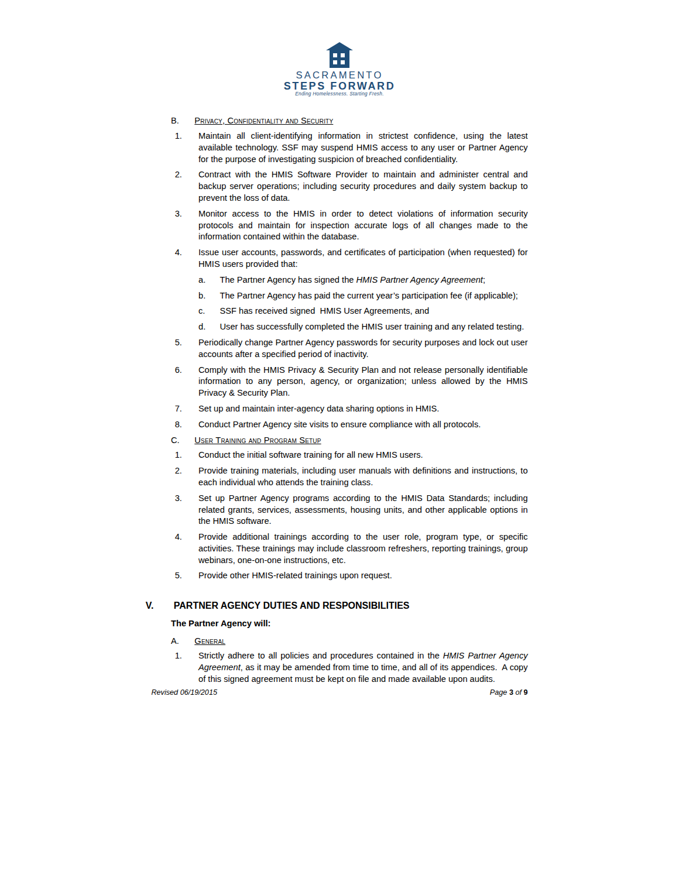SACRAMENTO
STEPS FORWARD
Ending Homelessness. Starting Fresh.
B. Privacy, Confidentiality and Security
1. Maintain all client-identifying information in strictest confidence, using the latest available technology. SSF may suspend HMIS access to any user or Partner Agency for the purpose of investigating suspicion of breached confidentiality.
2. Contract with the HMIS Software Provider to maintain and administer central and backup server operations; including security procedures and daily system backup to prevent the loss of data.
3. Monitor access to the HMIS in order to detect violations of information security protocols and maintain for inspection accurate logs of all changes made to the information contained within the database.
4. Issue user accounts, passwords, and certificates of participation (when requested) for HMIS users provided that:
a. The Partner Agency has signed the HMIS Partner Agency Agreement;
b. The Partner Agency has paid the current year’s participation fee (if applicable);
c. SSF has received signed HMIS User Agreements, and
d. User has successfully completed the HMIS user training and any related testing.
5. Periodically change Partner Agency passwords for security purposes and lock out user accounts after a specified period of inactivity.
6. Comply with the HMIS Privacy & Security Plan and not release personally identifiable information to any person, agency, or organization; unless allowed by the HMIS Privacy & Security Plan.
7. Set up and maintain inter-agency data sharing options in HMIS.
8. Conduct Partner Agency site visits to ensure compliance with all protocols.
C. User Training and Program Setup
1. Conduct the initial software training for all new HMIS users.
2. Provide training materials, including user manuals with definitions and instructions, to each individual who attends the training class.
3. Set up Partner Agency programs according to the HMIS Data Standards; including related grants, services, assessments, housing units, and other applicable options in the HMIS software.
4. Provide additional trainings according to the user role, program type, or specific activities. These trainings may include classroom refreshers, reporting trainings, group webinars, one-on-one instructions, etc.
5. Provide other HMIS-related trainings upon request.
V. PARTNER AGENCY DUTIES AND RESPONSIBILITIES
The Partner Agency will:
A. General
1. Strictly adhere to all policies and procedures contained in the HMIS Partner Agency Agreement, as it may be amended from time to time, and all of its appendices. A copy of this signed agreement must be kept on file and made available upon audits.
Revised 06/19/2015
Page 3 of 9